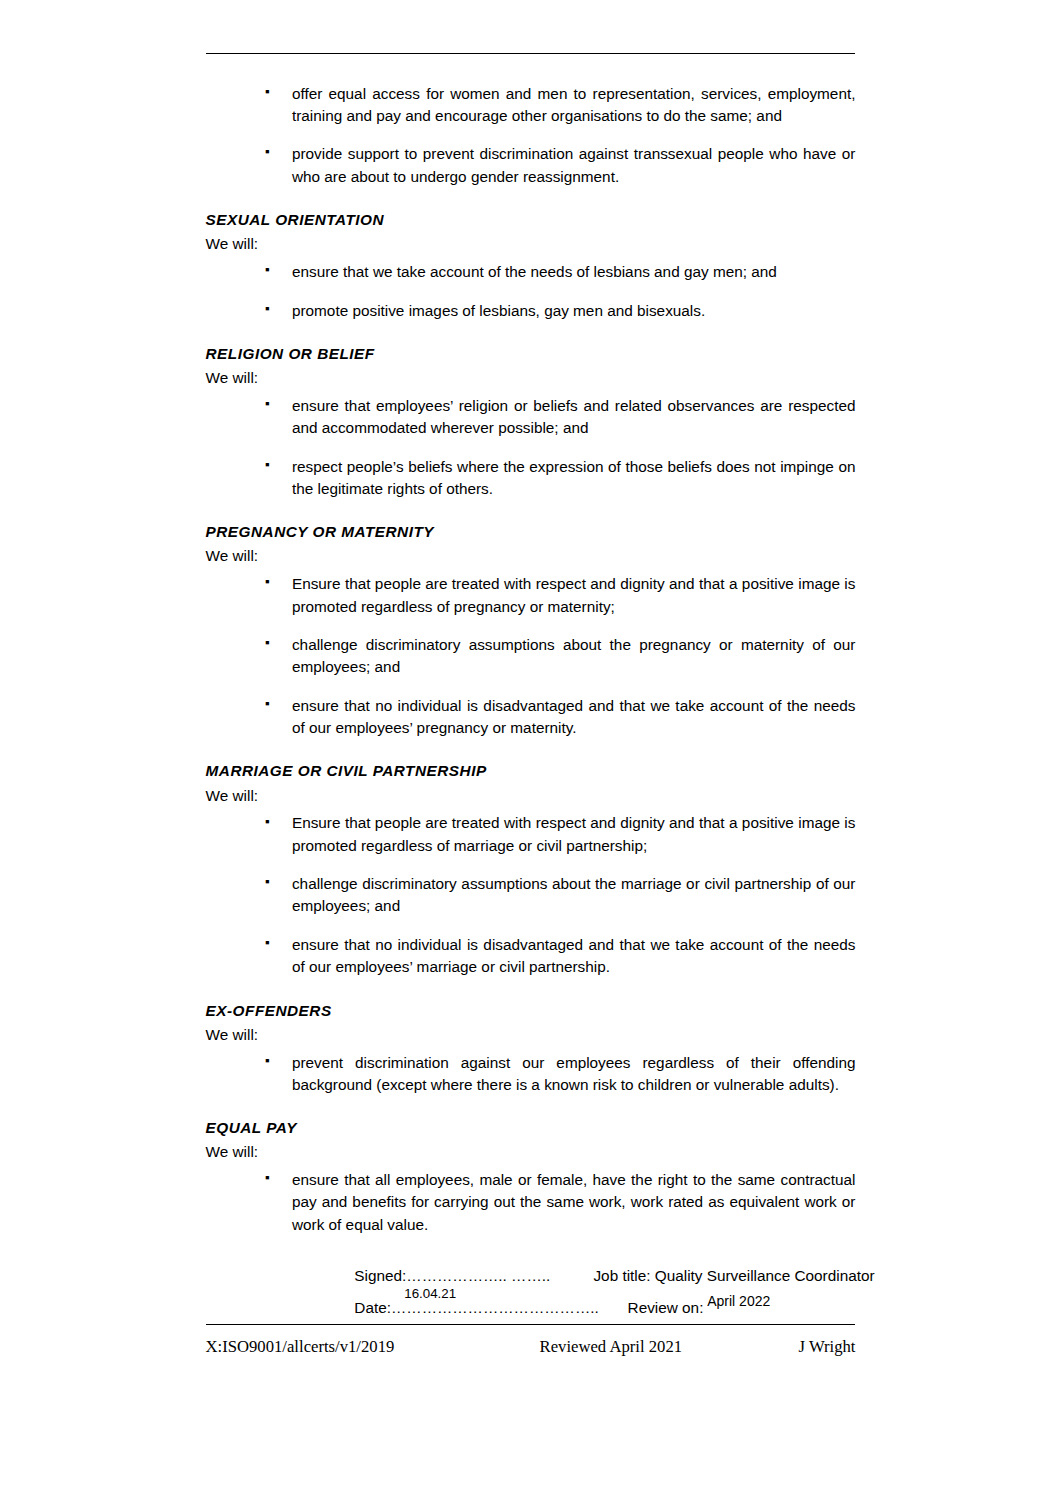offer equal access for women and men to representation, services, employment, training and pay and encourage other organisations to do the same; and
provide support to prevent discrimination against transsexual people who have or who are about to undergo gender reassignment.
Sexual Orientation
We will:
ensure that we take account of the needs of lesbians and gay men; and
promote positive images of lesbians, gay men and bisexuals.
Religion or Belief
We will:
ensure that employees’ religion or beliefs and related observances are respected and accommodated wherever possible; and
respect people’s beliefs where the expression of those beliefs does not impinge on the legitimate rights of others.
Pregnancy or Maternity
We will:
Ensure that people are treated with respect and dignity and that a positive image is promoted regardless of pregnancy or maternity;
challenge discriminatory assumptions about the pregnancy or maternity of our employees; and
ensure that no individual is disadvantaged and that we take account of the needs of our employees’ pregnancy or maternity.
Marriage or Civil Partnership
We will:
Ensure that people are treated with respect and dignity and that a positive image is promoted regardless of marriage or civil partnership;
challenge discriminatory assumptions about the marriage or civil partnership of our employees; and
ensure that no individual is disadvantaged and that we take account of the needs of our employees’ marriage or civil partnership.
Ex-Offenders
We will:
prevent discrimination against our employees regardless of their offending background (except where there is a known risk to children or vulnerable adults).
Equal Pay
We will:
ensure that all employees, male or female, have the right to the same contractual pay and benefits for carrying out the same work, work rated as equivalent work or work of equal value.
  
Signed:……………….. …….. Job title: Quality Surveillance Coordinator
Date:………………………………….. 16.04.21 Review on: April 2022
X:ISO9001/allcerts/v1/2019 Reviewed April 2021 J Wright